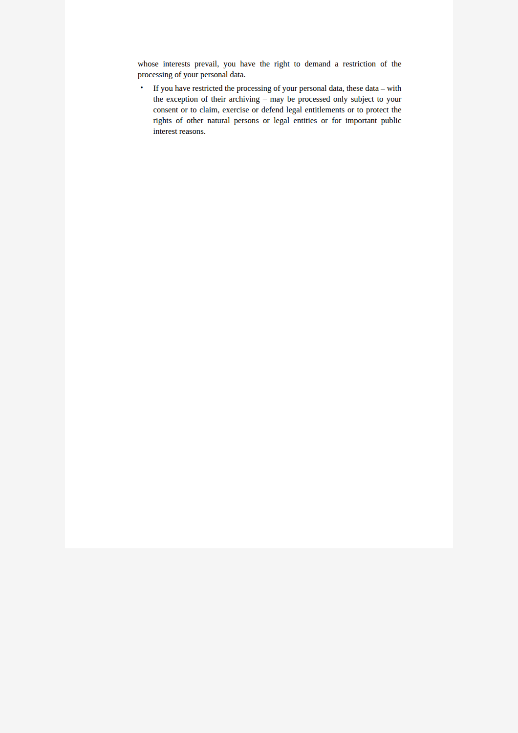whose interests prevail, you have the right to demand a restriction of the processing of your personal data.
If you have restricted the processing of your personal data, these data – with the exception of their archiving – may be processed only subject to your consent or to claim, exercise or defend legal entitlements or to protect the rights of other natural persons or legal entities or for important public interest reasons.